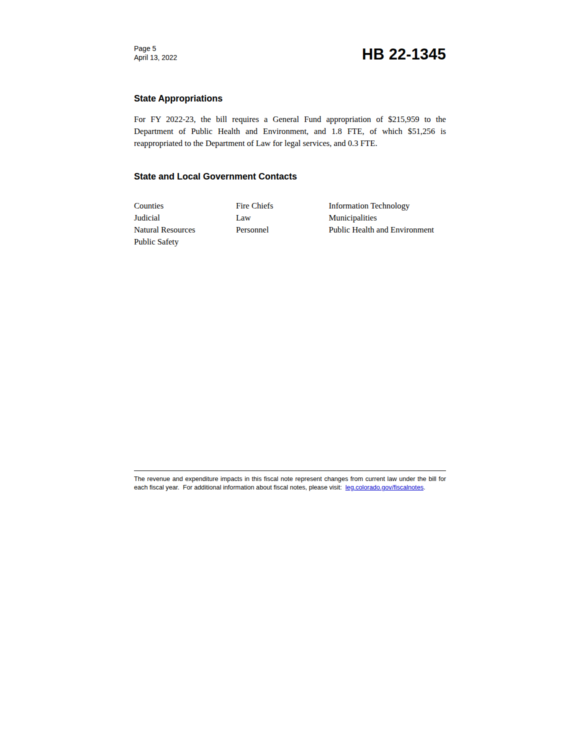Page 5
April 13, 2022
HB 22-1345
State Appropriations
For FY 2022-23, the bill requires a General Fund appropriation of $215,959 to the Department of Public Health and Environment, and 1.8 FTE, of which $51,256 is reappropriated to the Department of Law for legal services, and 0.3 FTE.
State and Local Government Contacts
| Counties | Fire Chiefs | Information Technology |
| Judicial | Law | Municipalities |
| Natural Resources | Personnel | Public Health and Environment |
| Public Safety | | |
The revenue and expenditure impacts in this fiscal note represent changes from current law under the bill for each fiscal year. For additional information about fiscal notes, please visit: leg.colorado.gov/fiscalnotes.